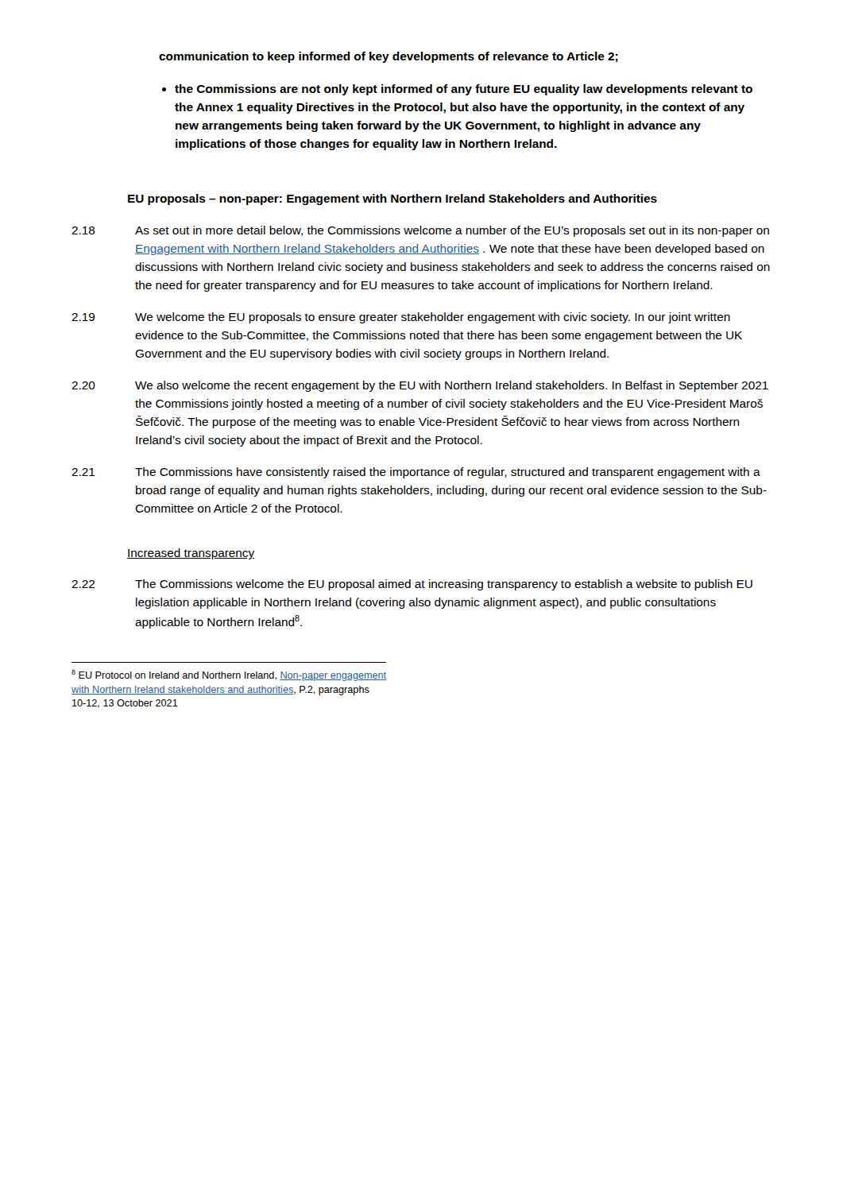communication to keep informed of key developments of relevance to Article 2;
the Commissions are not only kept informed of any future EU equality law developments relevant to the Annex 1 equality Directives in the Protocol, but also have the opportunity, in the context of any new arrangements being taken forward by the UK Government, to highlight in advance any implications of those changes for equality law in Northern Ireland.
EU proposals – non-paper: Engagement with Northern Ireland Stakeholders and Authorities
2.18
As set out in more detail below, the Commissions welcome a number of the EU’s proposals set out in its non-paper on Engagement with Northern Ireland Stakeholders and Authorities . We note that these have been developed based on discussions with Northern Ireland civic society and business stakeholders and seek to address the concerns raised on the need for greater transparency and for EU measures to take account of implications for Northern Ireland.
2.19
We welcome the EU proposals to ensure greater stakeholder engagement with civic society. In our joint written evidence to the Sub-Committee, the Commissions noted that there has been some engagement between the UK Government and the EU supervisory bodies with civil society groups in Northern Ireland.
2.20
We also welcome the recent engagement by the EU with Northern Ireland stakeholders. In Belfast in September 2021 the Commissions jointly hosted a meeting of a number of civil society stakeholders and the EU Vice-President Maroš Šefčovič. The purpose of the meeting was to enable Vice-President Šefčovič to hear views from across Northern Ireland’s civil society about the impact of Brexit and the Protocol.
2.21
The Commissions have consistently raised the importance of regular, structured and transparent engagement with a broad range of equality and human rights stakeholders, including, during our recent oral evidence session to the Sub-Committee on Article 2 of the Protocol.
Increased transparency
2.22
The Commissions welcome the EU proposal aimed at increasing transparency to establish a website to publish EU legislation applicable in Northern Ireland (covering also dynamic alignment aspect), and public consultations applicable to Northern Ireland8.
8 EU Protocol on Ireland and Northern Ireland, Non-paper engagement with Northern Ireland stakeholders and authorities, P.2, paragraphs 10-12, 13 October 2021